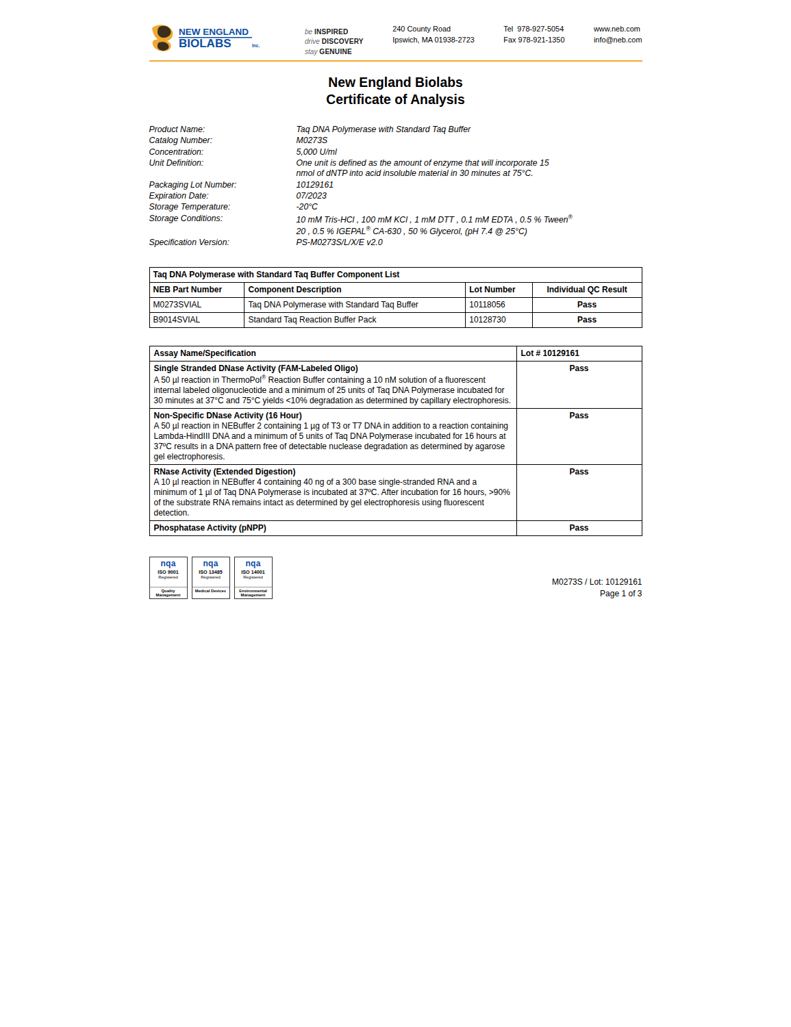NEW ENGLAND BIOLABS Inc.
be INSPIRED
drive DISCOVERY
stay GENUINE
240 County Road
Ipswich, MA 01938-2723
Tel 978-927-5054
Fax 978-921-1350
www.neb.com
info@neb.com
New England Biolabs Certificate of Analysis
| Product Name: | Taq DNA Polymerase with Standard Taq Buffer |
| Catalog Number: | M0273S |
| Concentration: | 5,000 U/ml |
| Unit Definition: | One unit is defined as the amount of enzyme that will incorporate 15 nmol of dNTP into acid insoluble material in 30 minutes at 75°C. |
| Packaging Lot Number: | 10129161 |
| Expiration Date: | 07/2023 |
| Storage Temperature: | -20°C |
| Storage Conditions: | 10 mM Tris-HCl , 100 mM KCl , 1 mM DTT , 0.1 mM EDTA , 0.5 % Tween ® 20 , 0.5 % IGEPAL ® CA-630 , 50 % Glycerol, (pH 7.4 @ 25°C) |
| Specification Version: | PS-M0273S/L/X/E v2.0 |
| Taq DNA Polymerase with Standard Taq Buffer Component List |
| --- |
| NEB Part Number | Component Description | Lot Number | Individual QC Result |
| M0273SVIAL | Taq DNA Polymerase with Standard Taq Buffer | 10118056 | Pass |
| B9014SVIAL | Standard Taq Reaction Buffer Pack | 10128730 | Pass |
| Assay Name/Specification | Lot # 10129161 |
| --- | --- |
| Single Stranded DNase Activity (FAM-Labeled Oligo) A 50 µl reaction in ThermoPol ® Reaction Buffer containing a 10 nM solution of a fluorescent internal labeled oligonucleotide and a minimum of 25 units of Taq DNA Polymerase incubated for 30 minutes at 37°C and 75°C yields <10% degradation as determined by capillary electrophoresis. | Pass |
| Non-Specific DNase Activity (16 Hour) A 50 µl reaction in NEBuffer 2 containing 1 µg of T3 or T7 DNA in addition to a reaction containing Lambda-HindIII DNA and a minimum of 5 units of Taq DNA Polymerase incubated for 16 hours at 37ºC results in a DNA pattern free of detectable nuclease degradation as determined by agarose gel electrophoresis. | Pass |
| RNase Activity (Extended Digestion) A 10 µl reaction in NEBuffer 4 containing 40 ng of a 300 base single-stranded RNA and a minimum of 1 µl of Taq DNA Polymerase is incubated at 37ºC. After incubation for 16 hours, >90% of the substrate RNA remains intact as determined by gel electrophoresis using fluorescent detection. | Pass |
| Phosphatase Activity (pNPP) | Pass |
nqa
ISO 9001
Registered
Quality
Management
nqa
ISO 13485
Registered
Medical Devices
nqa
ISO 14001
Registered
Environmental
Management
M0273S / Lot: 10129161
Page 1 of 3